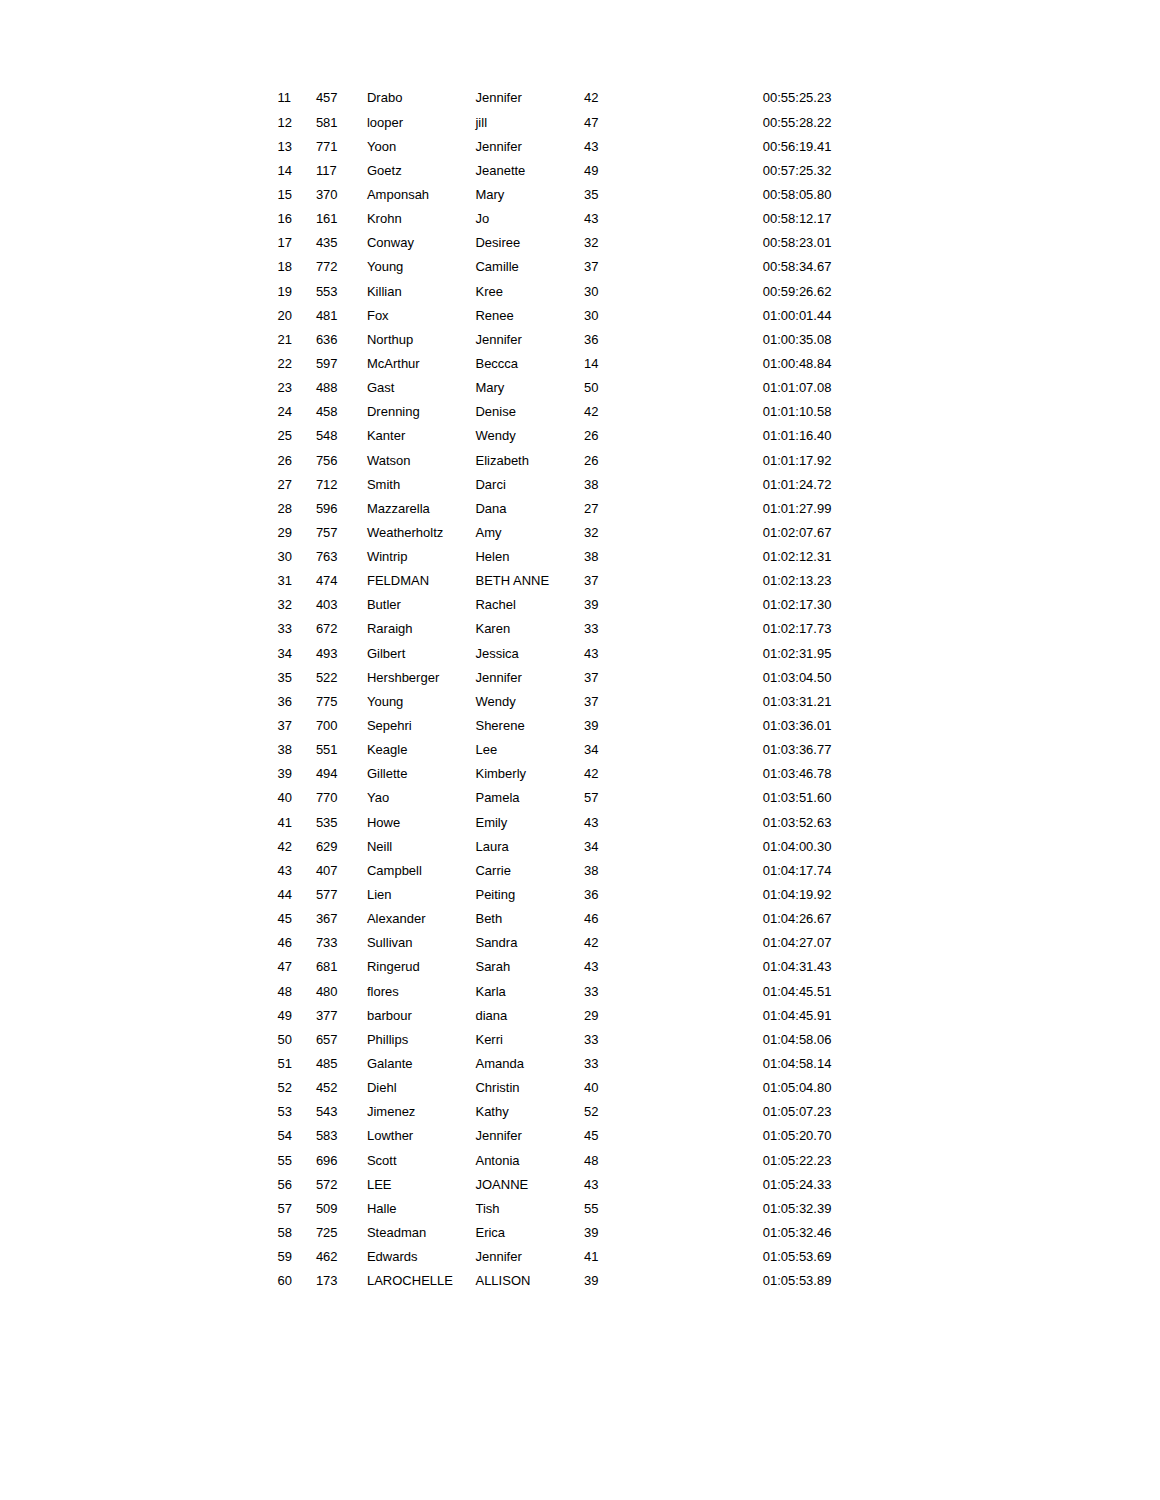| 11 | 457 | Drabo | Jennifer | 42 | | 00:55:25.23 |
| 12 | 581 | looper | jill | 47 | | 00:55:28.22 |
| 13 | 771 | Yoon | Jennifer | 43 | | 00:56:19.41 |
| 14 | 117 | Goetz | Jeanette | 49 | | 00:57:25.32 |
| 15 | 370 | Amponsah | Mary | 35 | | 00:58:05.80 |
| 16 | 161 | Krohn | Jo | 43 | | 00:58:12.17 |
| 17 | 435 | Conway | Desiree | 32 | | 00:58:23.01 |
| 18 | 772 | Young | Camille | 37 | | 00:58:34.67 |
| 19 | 553 | Killian | Kree | 30 | | 00:59:26.62 |
| 20 | 481 | Fox | Renee | 30 | | 01:00:01.44 |
| 21 | 636 | Northup | Jennifer | 36 | | 01:00:35.08 |
| 22 | 597 | McArthur | Beccca | 14 | | 01:00:48.84 |
| 23 | 488 | Gast | Mary | 50 | | 01:01:07.08 |
| 24 | 458 | Drenning | Denise | 42 | | 01:01:10.58 |
| 25 | 548 | Kanter | Wendy | 26 | | 01:01:16.40 |
| 26 | 756 | Watson | Elizabeth | 26 | | 01:01:17.92 |
| 27 | 712 | Smith | Darci | 38 | | 01:01:24.72 |
| 28 | 596 | Mazzarella | Dana | 27 | | 01:01:27.99 |
| 29 | 757 | Weatherholtz | Amy | 32 | | 01:02:07.67 |
| 30 | 763 | Wintrip | Helen | 38 | | 01:02:12.31 |
| 31 | 474 | FELDMAN | BETH ANNE | 37 | | 01:02:13.23 |
| 32 | 403 | Butler | Rachel | 39 | | 01:02:17.30 |
| 33 | 672 | Raraigh | Karen | 33 | | 01:02:17.73 |
| 34 | 493 | Gilbert | Jessica | 43 | | 01:02:31.95 |
| 35 | 522 | Hershberger | Jennifer | 37 | | 01:03:04.50 |
| 36 | 775 | Young | Wendy | 37 | | 01:03:31.21 |
| 37 | 700 | Sepehri | Sherene | 39 | | 01:03:36.01 |
| 38 | 551 | Keagle | Lee | 34 | | 01:03:36.77 |
| 39 | 494 | Gillette | Kimberly | 42 | | 01:03:46.78 |
| 40 | 770 | Yao | Pamela | 57 | | 01:03:51.60 |
| 41 | 535 | Howe | Emily | 43 | | 01:03:52.63 |
| 42 | 629 | Neill | Laura | 34 | | 01:04:00.30 |
| 43 | 407 | Campbell | Carrie | 38 | | 01:04:17.74 |
| 44 | 577 | Lien | Peiting | 36 | | 01:04:19.92 |
| 45 | 367 | Alexander | Beth | 46 | | 01:04:26.67 |
| 46 | 733 | Sullivan | Sandra | 42 | | 01:04:27.07 |
| 47 | 681 | Ringerud | Sarah | 43 | | 01:04:31.43 |
| 48 | 480 | flores | Karla | 33 | | 01:04:45.51 |
| 49 | 377 | barbour | diana | 29 | | 01:04:45.91 |
| 50 | 657 | Phillips | Kerri | 33 | | 01:04:58.06 |
| 51 | 485 | Galante | Amanda | 33 | | 01:04:58.14 |
| 52 | 452 | Diehl | Christin | 40 | | 01:05:04.80 |
| 53 | 543 | Jimenez | Kathy | 52 | | 01:05:07.23 |
| 54 | 583 | Lowther | Jennifer | 45 | | 01:05:20.70 |
| 55 | 696 | Scott | Antonia | 48 | | 01:05:22.23 |
| 56 | 572 | LEE | JOANNE | 43 | | 01:05:24.33 |
| 57 | 509 | Halle | Tish | 55 | | 01:05:32.39 |
| 58 | 725 | Steadman | Erica | 39 | | 01:05:32.46 |
| 59 | 462 | Edwards | Jennifer | 41 | | 01:05:53.69 |
| 60 | 173 | LAROCHELLE | ALLISON | 39 | | 01:05:53.89 |